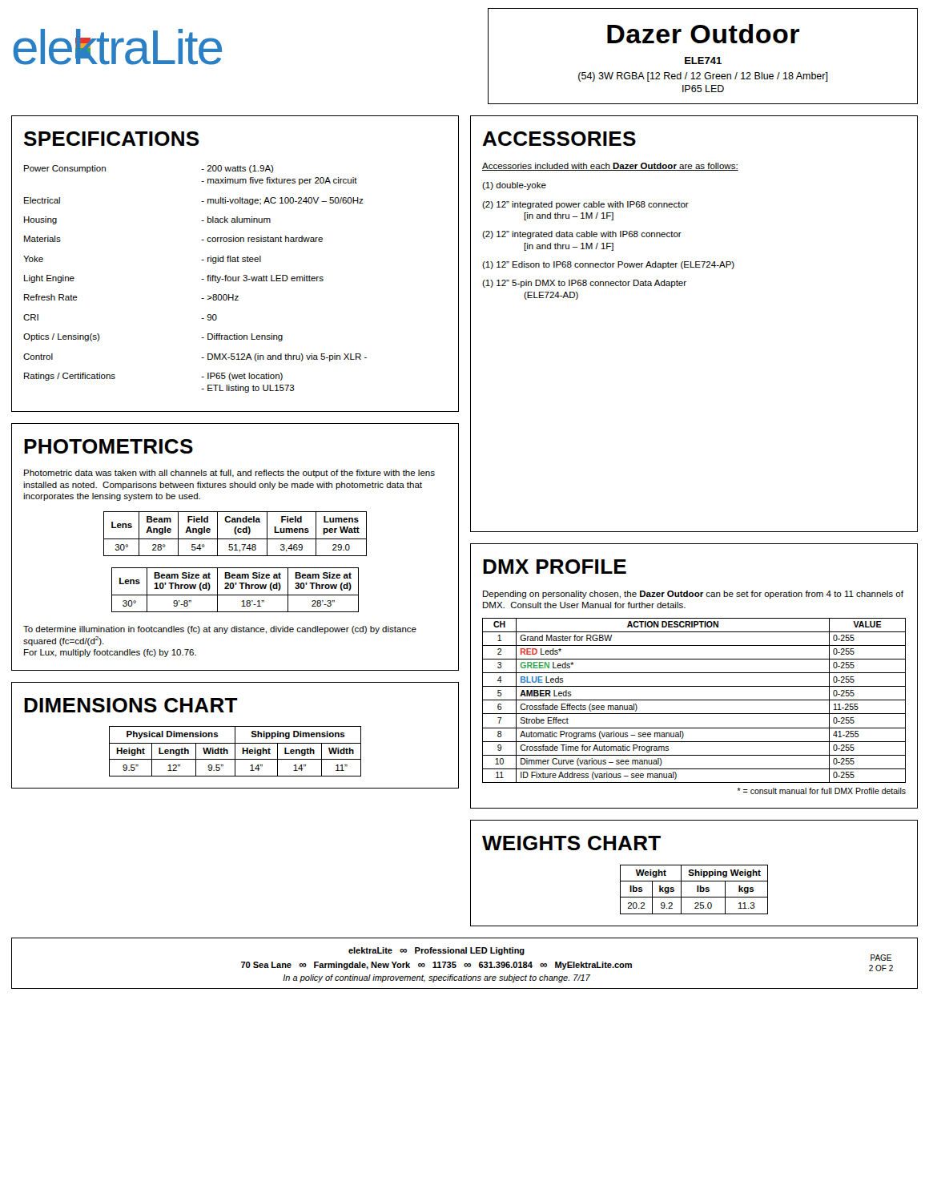elektraLite
Dazer Outdoor
ELE741
(54) 3W RGBA [12 Red / 12 Green / 12 Blue / 18 Amber]
IP65 LED
SPECIFICATIONS
| Power Consumption | - 200 watts (1.9A) - maximum five fixtures per 20A circuit |
| Electrical | - multi-voltage; AC 100-240V – 50/60Hz |
| Housing | - black aluminum |
| Materials | - corrosion resistant hardware |
| Yoke | - rigid flat steel |
| Light Engine | - fifty-four 3-watt LED emitters |
| Refresh Rate | - >800Hz |
| CRI | - 90 |
| Optics / Lensing(s) | - Diffraction Lensing |
| Control | - DMX-512A (in and thru) via 5-pin XLR - |
| Ratings / Certifications | - IP65 (wet location) - ETL listing to UL1573 |
PHOTOMETRICS
Photometric data was taken with all channels at full, and reflects the output of the fixture with the lens installed as noted. Comparisons between fixtures should only be made with photometric data that incorporates the lensing system to be used.
| Lens | Beam Angle | Field Angle | Candela (cd) | Field Lumens | Lumens per Watt |
| --- | --- | --- | --- | --- | --- |
| 30° | 28° | 54° | 51,748 | 3,469 | 29.0 |
| Lens | Beam Size at 10’ Throw (d) | Beam Size at 20’ Throw (d) | Beam Size at 30’ Throw (d) |
| --- | --- | --- | --- |
| 30° | 9’-8” | 18’-1” | 28’-3” |
To determine illumination in footcandles (fc) at any distance, divide candlepower (cd) by distance squared (fc=cd/(d2).
For Lux, multiply footcandles (fc) by 10.76.
DIMENSIONS CHART
| Physical Dimensions | Shipping Dimensions |
| --- | --- |
| Height | Length | Width | Height | Length | Width |
| 9.5” | 12” | 9.5” | 14” | 14” | 11” |
ACCESSORIES
Accessories included with each Dazer Outdoor are as follows:
(1) double-yoke
(2) 12” integrated power cable with IP68 connector[in and thru – 1M / 1F]
(2) 12” integrated data cable with IP68 connector[in and thru – 1M / 1F]
(1) 12” Edison to IP68 connector Power Adapter (ELE724-AP)
(1) 12” 5-pin DMX to IP68 connector Data Adapter(ELE724-AD)
DMX PROFILE
Depending on personality chosen, the Dazer Outdoor can be set for operation from 4 to 11 channels of DMX. Consult the User Manual for further details.
| CH | ACTION DESCRIPTION | VALUE |
| --- | --- | --- |
| 1 | Grand Master for RGBW | 0-255 |
| 2 | RED Leds* | 0-255 |
| 3 | GREEN Leds* | 0-255 |
| 4 | BLUE Leds | 0-255 |
| 5 | AMBER Leds | 0-255 |
| 6 | Crossfade Effects (see manual) | 11-255 |
| 7 | Strobe Effect | 0-255 |
| 8 | Automatic Programs (various – see manual) | 41-255 |
| 9 | Crossfade Time for Automatic Programs | 0-255 |
| 10 | Dimmer Curve (various – see manual) | 0-255 |
| 11 | ID Fixture Address (various – see manual) | 0-255 |
* = consult manual for full DMX Profile details
WEIGHTS CHART
| Weight | Shipping Weight |
| --- | --- |
| lbs | kgs | lbs | kgs |
| 20.2 | 9.2 | 25.0 | 11.3 |
elektraLite ∞ Professional LED Lighting
70 Sea Lane ∞ Farmingdale, New York ∞ 11735 ∞ 631.396.0184 ∞ MyElektraLite.com
In a policy of continual improvement, specifications are subject to change. 7/17
PAGE
2 OF 2